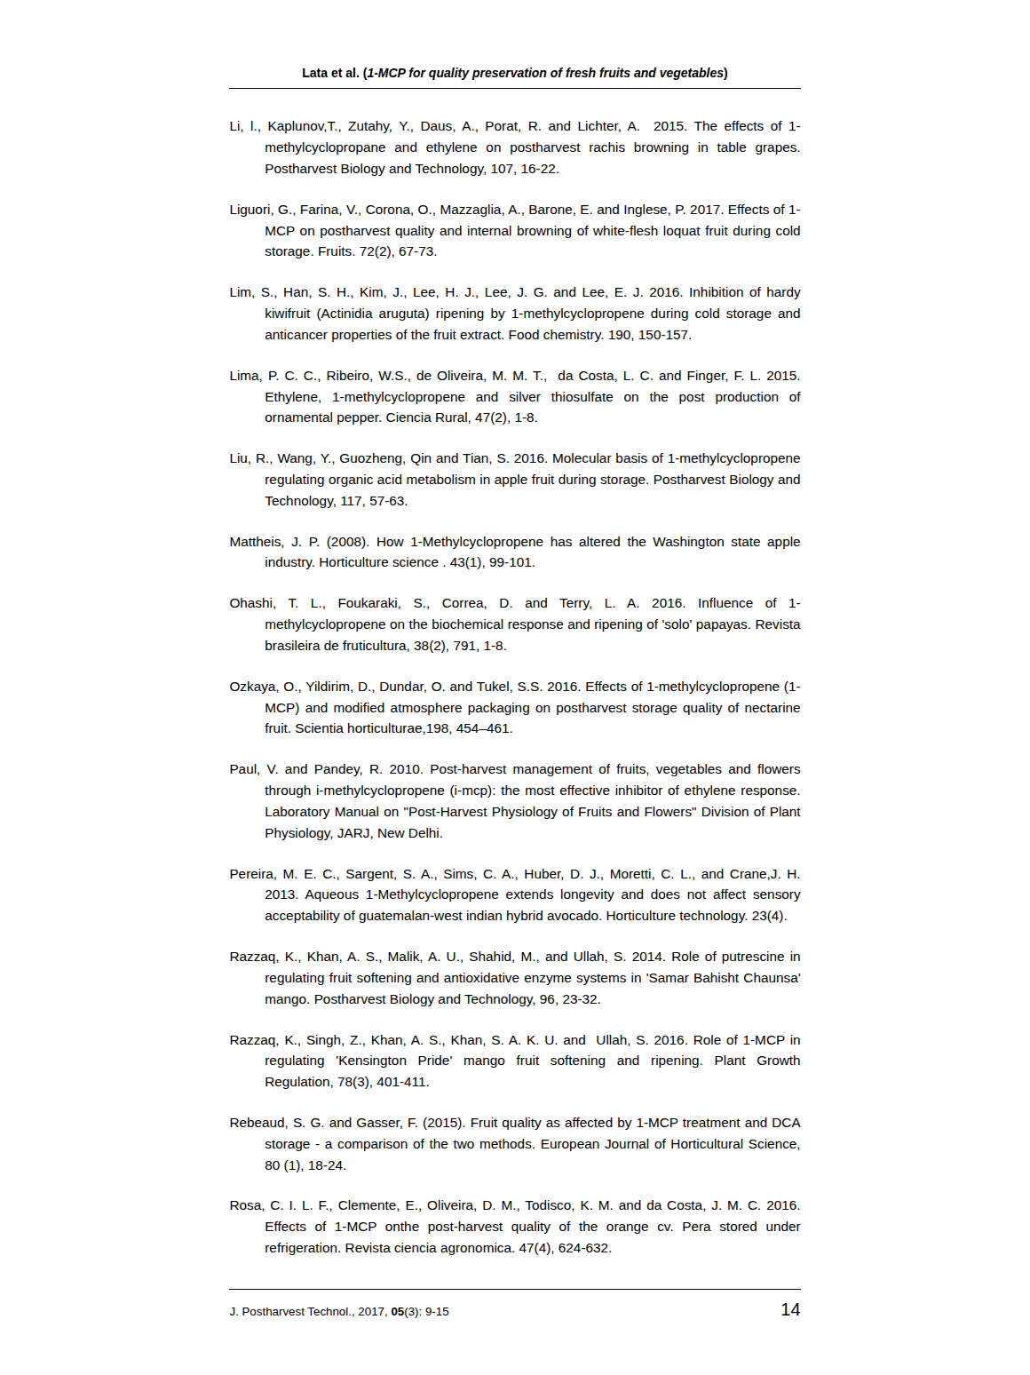Lata et al. (1-MCP for quality preservation of fresh fruits and vegetables)
Li, l., Kaplunov,T., Zutahy, Y., Daus, A., Porat, R. and Lichter, A. 2015. The effects of 1- methylcyclopropane and ethylene on postharvest rachis browning in table grapes. Postharvest Biology and Technology, 107, 16-22.
Liguori, G., Farina, V., Corona, O., Mazzaglia, A., Barone, E. and Inglese, P. 2017. Effects of 1-MCP on postharvest quality and internal browning of white-flesh loquat fruit during cold storage. Fruits. 72(2), 67-73.
Lim, S., Han, S. H., Kim, J., Lee, H. J., Lee, J. G. and Lee, E. J. 2016. Inhibition of hardy kiwifruit (Actinidia aruguta) ripening by 1-methylcyclopropene during cold storage and anticancer properties of the fruit extract. Food chemistry. 190, 150-157.
Lima, P. C. C., Ribeiro, W.S., de Oliveira, M. M. T., da Costa, L. C. and Finger, F. L. 2015. Ethylene, 1-methylcyclopropene and silver thiosulfate on the post production of ornamental pepper. Ciencia Rural, 47(2), 1-8.
Liu, R., Wang, Y., Guozheng, Qin and Tian, S. 2016. Molecular basis of 1-methylcyclopropene regulating organic acid metabolism in apple fruit during storage. Postharvest Biology and Technology, 117, 57-63.
Mattheis, J. P. (2008). How 1-Methylcyclopropene has altered the Washington state apple industry. Horticulture science . 43(1), 99-101.
Ohashi, T. L., Foukaraki, S., Correa, D. and Terry, L. A. 2016. Influence of 1-methylcyclopropene on the biochemical response and ripening of 'solo' papayas. Revista brasileira de fruticultura, 38(2), 791, 1-8.
Ozkaya, O., Yildirim, D., Dundar, O. and Tukel, S.S. 2016. Effects of 1-methylcyclopropene (1-MCP) and modified atmosphere packaging on postharvest storage quality of nectarine fruit. Scientia horticulturae,198, 454–461.
Paul, V. and Pandey, R. 2010. Post-harvest management of fruits, vegetables and flowers through i-methylcyclopropene (i-mcp): the most effective inhibitor of ethylene response. Laboratory Manual on "Post-Harvest Physiology of Fruits and Flowers" Division of Plant Physiology, JARJ, New Delhi.
Pereira, M. E. C., Sargent, S. A., Sims, C. A., Huber, D. J., Moretti, C. L., and Crane,J. H. 2013. Aqueous 1-Methylcyclopropene extends longevity and does not affect sensory acceptability of guatemalan-west indian hybrid avocado. Horticulture technology. 23(4).
Razzaq, K., Khan, A. S., Malik, A. U., Shahid, M., and Ullah, S. 2014. Role of putrescine in regulating fruit softening and antioxidative enzyme systems in 'Samar Bahisht Chaunsa' mango. Postharvest Biology and Technology, 96, 23-32.
Razzaq, K., Singh, Z., Khan, A. S., Khan, S. A. K. U. and Ullah, S. 2016. Role of 1-MCP in regulating 'Kensington Pride' mango fruit softening and ripening. Plant Growth Regulation, 78(3), 401-411.
Rebeaud, S. G. and Gasser, F. (2015). Fruit quality as affected by 1-MCP treatment and DCA storage - a comparison of the two methods. European Journal of Horticultural Science, 80 (1), 18-24.
Rosa, C. I. L. F., Clemente, E., Oliveira, D. M., Todisco, K. M. and da Costa, J. M. C. 2016. Effects of 1-MCP onthe post-harvest quality of the orange cv. Pera stored under refrigeration. Revista ciencia agronomica. 47(4), 624-632.
J. Postharvest Technol., 2017, 05(3): 9-15 14